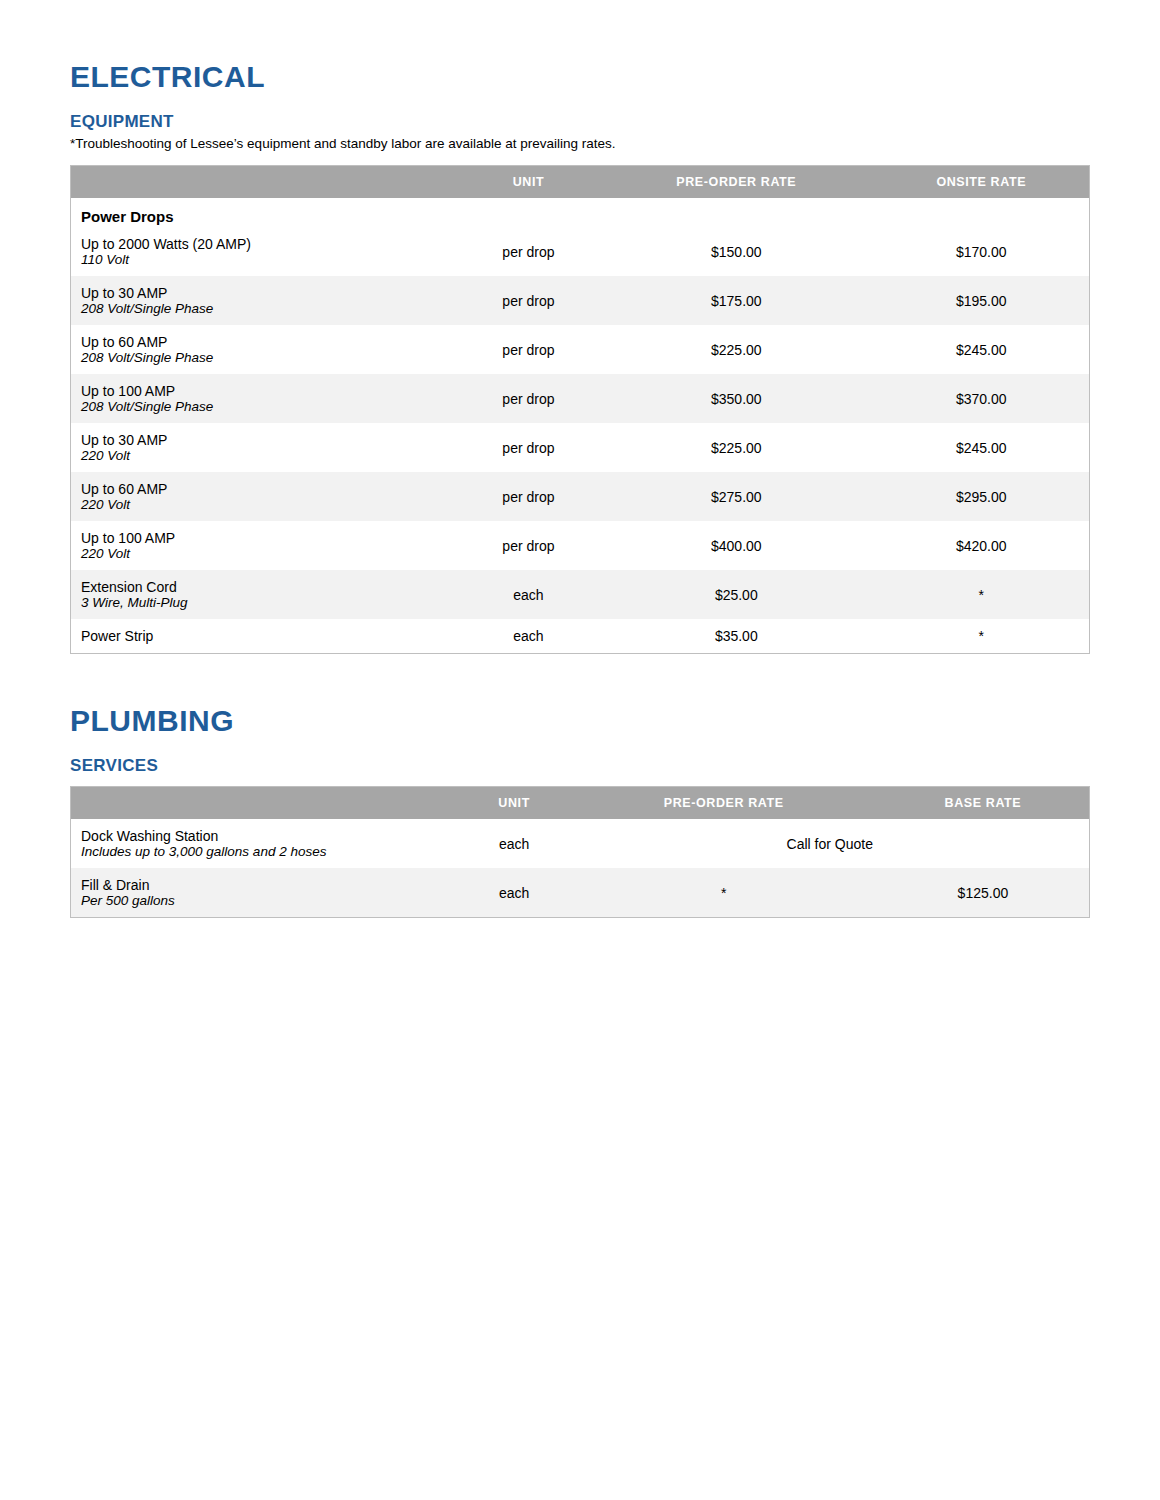ELECTRICAL
EQUIPMENT
*Troubleshooting of Lessee’s equipment and standby labor are available at prevailing rates.
| | UNIT | PRE-ORDER RATE | ONSITE RATE |
| --- | --- | --- | --- |
| Power Drops |
| Up to 2000 Watts (20 AMP) 110 Volt | per drop | $150.00 | $170.00 |
| Up to 30 AMP 208 Volt/Single Phase | per drop | $175.00 | $195.00 |
| Up to 60 AMP 208 Volt/Single Phase | per drop | $225.00 | $245.00 |
| Up to 100 AMP 208 Volt/Single Phase | per drop | $350.00 | $370.00 |
| Up to 30 AMP 220 Volt | per drop | $225.00 | $245.00 |
| Up to 60 AMP 220 Volt | per drop | $275.00 | $295.00 |
| Up to 100 AMP 220 Volt | per drop | $400.00 | $420.00 |
| Extension Cord 3 Wire, Multi-Plug | each | $25.00 | * |
| Power Strip | each | $35.00 | * |
PLUMBING
SERVICES
| | UNIT | PRE-ORDER RATE | BASE RATE |
| --- | --- | --- | --- |
| Dock Washing Station Includes up to 3,000 gallons and 2 hoses | each | Call for Quote |
| Fill & Drain Per 500 gallons | each | * | $125.00 |